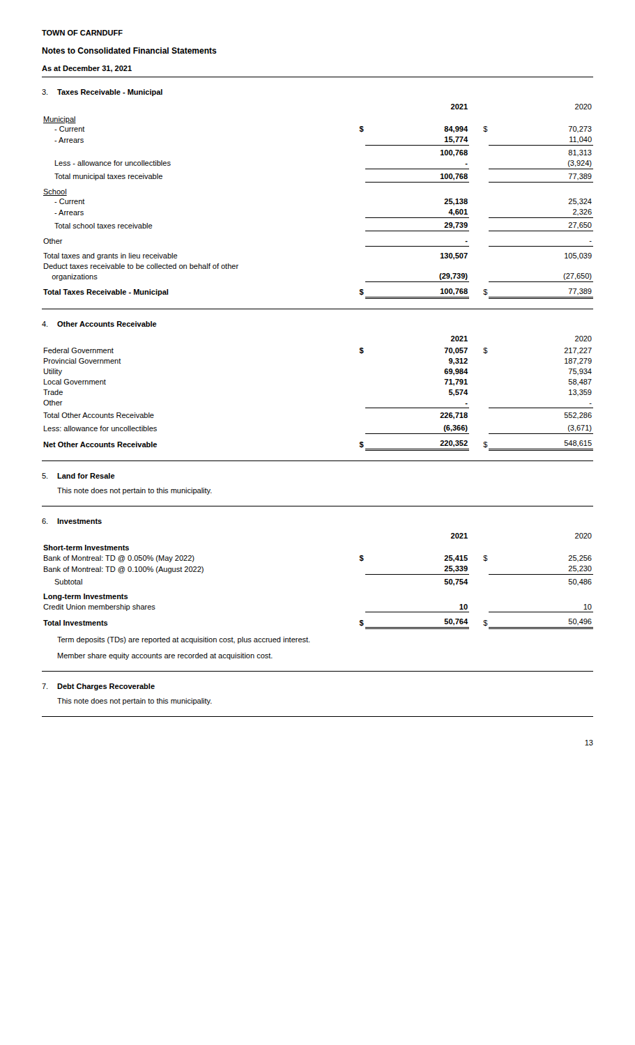TOWN OF CARNDUFF
Notes to Consolidated Financial Statements
As at December 31, 2021
3.
Taxes Receivable - Municipal
| | | 2021 | | 2020 |
| Municipal | | | | |
| - Current | $ | 84,994 | $ | 70,273 |
| - Arrears | | 15,774 | | 11,040 |
| | | 100,768 | | 81,313 |
| Less - allowance for uncollectibles | | - | | (3,924) |
| Total municipal taxes receivable | | 100,768 | | 77,389 |
| School | | | | |
| - Current | | 25,138 | | 25,324 |
| - Arrears | | 4,601 | | 2,326 |
| Total school taxes receivable | | 29,739 | | 27,650 |
| Other | | - | | - |
| Total taxes and grants in lieu receivable | | 130,507 | | 105,039 |
| Deduct taxes receivable to be collected on behalf of other organizations | | (29,739) | | (27,650) |
| Total Taxes Receivable - Municipal | $ | 100,768 | $ | 77,389 |
4.
Other Accounts Receivable
| | | 2021 | | 2020 |
| Federal Government | $ | 70,057 | $ | 217,227 |
| Provincial Government | | 9,312 | | 187,279 |
| Utility | | 69,984 | | 75,934 |
| Local Government | | 71,791 | | 58,487 |
| Trade | | 5,574 | | 13,359 |
| Other | | - | | - |
| Total Other Accounts Receivable | | 226,718 | | 552,286 |
| Less: allowance for uncollectibles | | (6,366) | | (3,671) |
| Net Other Accounts Receivable | $ | 220,352 | $ | 548,615 |
5.
Land for Resale
This note does not pertain to this municipality.
6.
Investments
| | | 2021 | | 2020 |
| Short-term Investments | | | | |
| Bank of Montreal: TD @ 0.050% (May 2022) | $ | 25,415 | $ | 25,256 |
| Bank of Montreal: TD @ 0.100% (August 2022) | | 25,339 | | 25,230 |
| Subtotal | | 50,754 | | 50,486 |
| Long-term Investments | | | | |
| Credit Union membership shares | | 10 | | 10 |
| Total Investments | $ | 50,764 | $ | 50,496 |
Term deposits (TDs) are reported at acquisition cost, plus accrued interest.
Member share equity accounts are recorded at acquisition cost.
7.
Debt Charges Recoverable
This note does not pertain to this municipality.
13